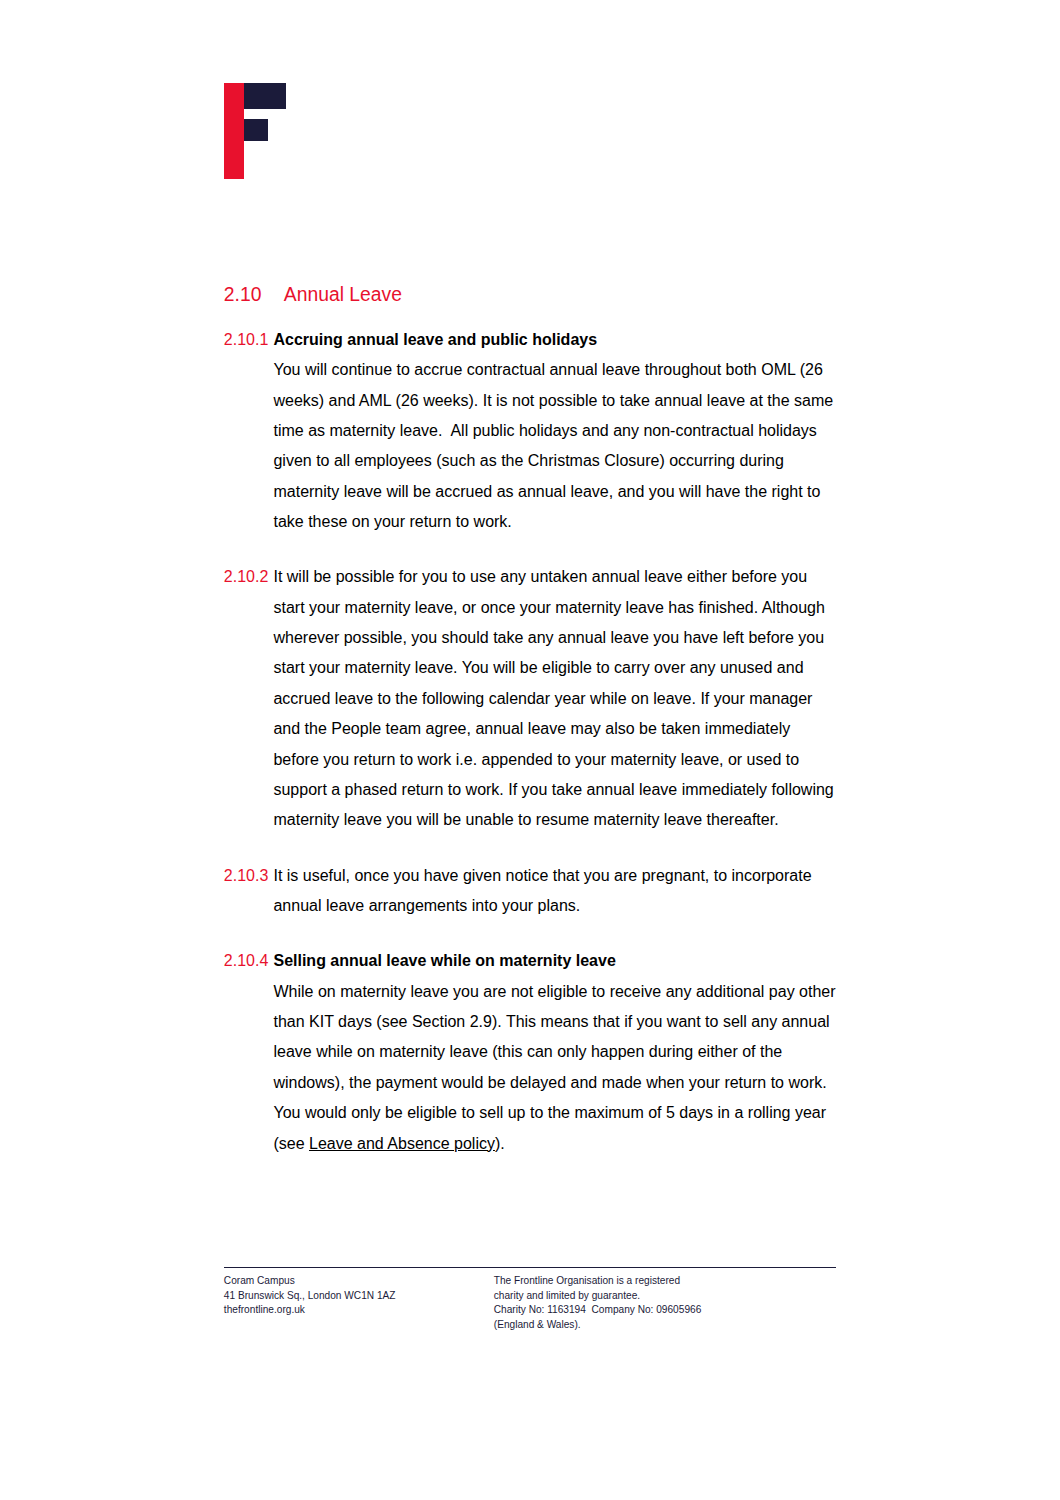2.10 Annual Leave
2.10.1
Accruing annual leave and public holidays
You will continue to accrue contractual annual leave throughout both OML (26 weeks) and AML (26 weeks). It is not possible to take annual leave at the same time as maternity leave. All public holidays and any non-contractual holidays given to all employees (such as the Christmas Closure) occurring during maternity leave will be accrued as annual leave, and you will have the right to take these on your return to work.
2.10.2
It will be possible for you to use any untaken annual leave either before you start your maternity leave, or once your maternity leave has finished. Although wherever possible, you should take any annual leave you have left before you start your maternity leave. You will be eligible to carry over any unused and accrued leave to the following calendar year while on leave. If your manager and the People team agree, annual leave may also be taken immediately before you return to work i.e. appended to your maternity leave, or used to support a phased return to work. If you take annual leave immediately following maternity leave you will be unable to resume maternity leave thereafter.
2.10.3
It is useful, once you have given notice that you are pregnant, to incorporate annual leave arrangements into your plans.
2.10.4
Selling annual leave while on maternity leave
While on maternity leave you are not eligible to receive any additional pay other than KIT days (see Section 2.9). This means that if you want to sell any annual leave while on maternity leave (this can only happen during either of the windows), the payment would be delayed and made when your return to work. You would only be eligible to sell up to the maximum of 5 days in a rolling year (see Leave and Absence policy).
Coram Campus
41 Brunswick Sq., London WC1N 1AZ
thefrontline.org.uk
The Frontline Organisation is a registered
charity and limited by guarantee.
Charity No: 1163194 Company No: 09605966
(England & Wales).